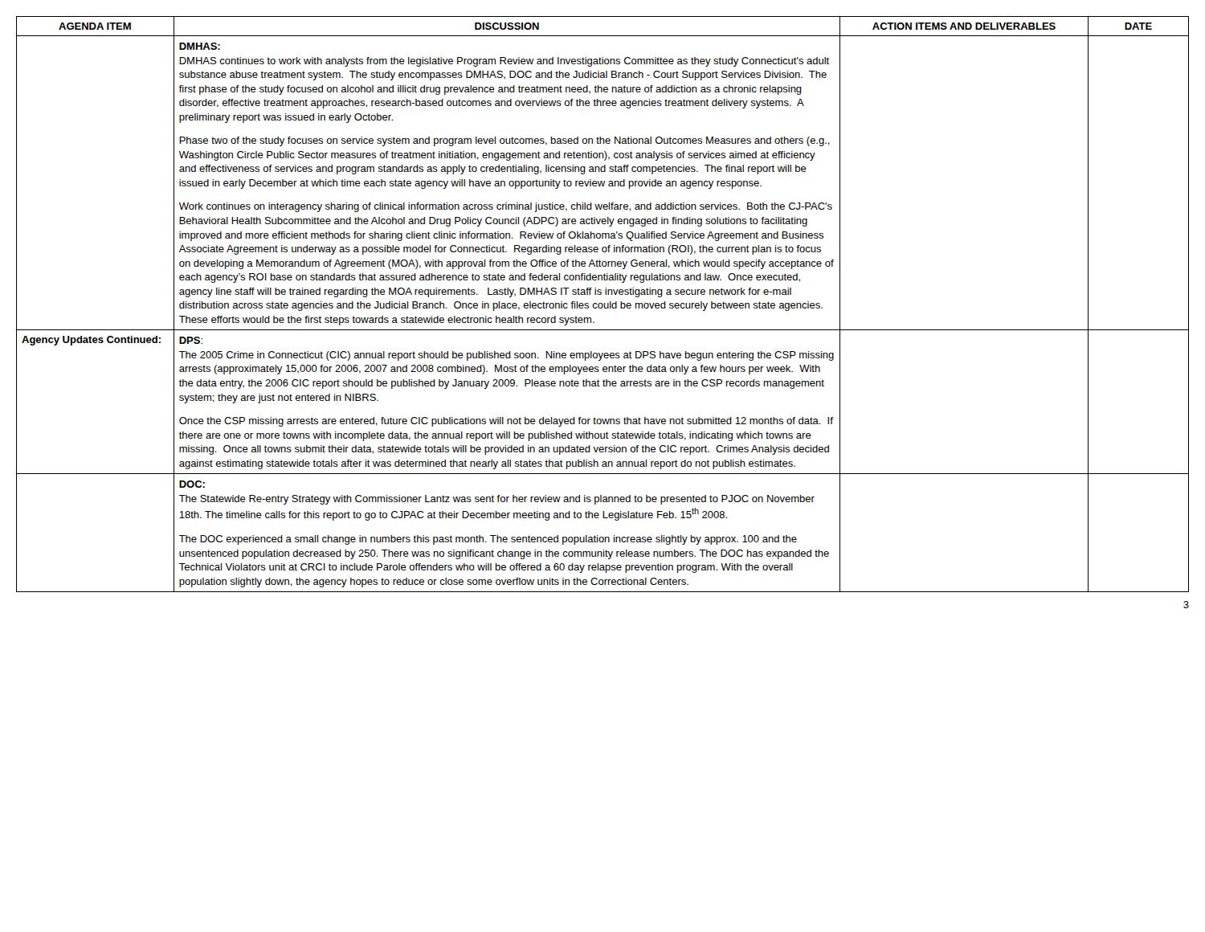| AGENDA ITEM | DISCUSSION | ACTION ITEMS AND DELIVERABLES | DATE |
| --- | --- | --- | --- |
| | DMHAS: DMHAS continues to work with analysts from the legislative Program Review and Investigations Committee as they study Connecticut's adult substance abuse treatment system. The study encompasses DMHAS, DOC and the Judicial Branch - Court Support Services Division. The first phase of the study focused on alcohol and illicit drug prevalence and treatment need, the nature of addiction as a chronic relapsing disorder, effective treatment approaches, research-based outcomes and overviews of the three agencies treatment delivery systems. A preliminary report was issued in early October. Phase two of the study focuses on service system and program level outcomes, based on the National Outcomes Measures and others (e.g., Washington Circle Public Sector measures of treatment initiation, engagement and retention), cost analysis of services aimed at efficiency and effectiveness of services and program standards as apply to credentialing, licensing and staff competencies. The final report will be issued in early December at which time each state agency will have an opportunity to review and provide an agency response. Work continues on interagency sharing of clinical information across criminal justice, child welfare, and addiction services. Both the CJ-PAC's Behavioral Health Subcommittee and the Alcohol and Drug Policy Council (ADPC) are actively engaged in finding solutions to facilitating improved and more efficient methods for sharing client clinic information. Review of Oklahoma's Qualified Service Agreement and Business Associate Agreement is underway as a possible model for Connecticut. Regarding release of information (ROI), the current plan is to focus on developing a Memorandum of Agreement (MOA), with approval from the Office of the Attorney General, which would specify acceptance of each agency’s ROI base on standards that assured adherence to state and federal confidentiality regulations and law. Once executed, agency line staff will be trained regarding the MOA requirements. Lastly, DMHAS IT staff is investigating a secure network for e-mail distribution across state agencies and the Judicial Branch. Once in place, electronic files could be moved securely between state agencies. These efforts would be the first steps towards a statewide electronic health record system. | | |
| Agency Updates Continued: | DPS : The 2005 Crime in Connecticut (CIC) annual report should be published soon. Nine employees at DPS have begun entering the CSP missing arrests (approximately 15,000 for 2006, 2007 and 2008 combined). Most of the employees enter the data only a few hours per week. With the data entry, the 2006 CIC report should be published by January 2009. Please note that the arrests are in the CSP records management system; they are just not entered in NIBRS. Once the CSP missing arrests are entered, future CIC publications will not be delayed for towns that have not submitted 12 months of data. If there are one or more towns with incomplete data, the annual report will be published without statewide totals, indicating which towns are missing. Once all towns submit their data, statewide totals will be provided in an updated version of the CIC report. Crimes Analysis decided against estimating statewide totals after it was determined that nearly all states that publish an annual report do not publish estimates. | | |
| | DOC: The Statewide Re-entry Strategy with Commissioner Lantz was sent for her review and is planned to be presented to PJOC on November 18th. The timeline calls for this report to go to CJPAC at their December meeting and to the Legislature Feb. 15 th 2008. The DOC experienced a small change in numbers this past month. The sentenced population increase slightly by approx. 100 and the unsentenced population decreased by 250. There was no significant change in the community release numbers. The DOC has expanded the Technical Violators unit at CRCI to include Parole offenders who will be offered a 60 day relapse prevention program. With the overall population slightly down, the agency hopes to reduce or close some overflow units in the Correctional Centers. | | |
3